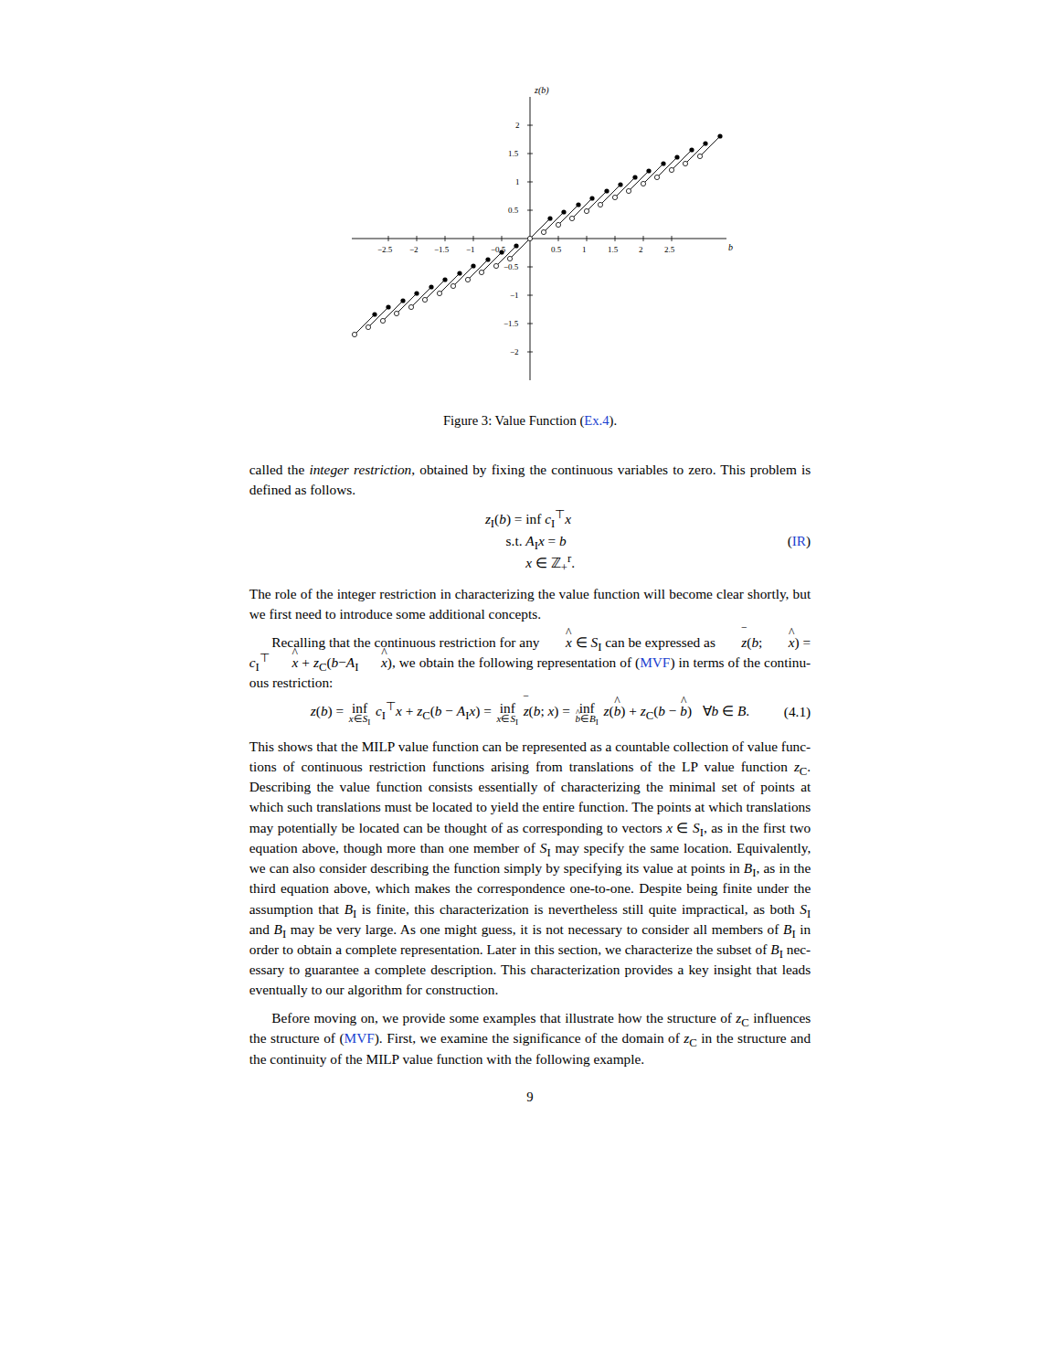z(b) b −2.5 −2 −1.5 −1 −0.5 0.5 1 1.5 2 2.5 2 1.5 1 0.5 −0.5 −1 −1.5 −2
Figure 3: Value Function (Ex.4).
called the integer restriction, obtained by fixing the continuous variables to zero. This problem is defined as follows.
zI(b) =
inf cI⊤x
s.t.
AIx = b
x ∈ ℤ+r.
(IR)
The role of the integer restriction in characterizing the value function will become clear shortly, but we first need to introduce some additional concepts.
Recalling that the continuous restriction for any ^x ∈ SI can be expressed as ‾z(b; ^x) = cI⊤^x + zC(b−AI^x), we obtain the following representation of (MVF) in terms of the continuous restriction:
z(b) = inf x∈SI cI⊤x + zC(b − AIx) = inf x∈SI ‾z(b; x) = inf^b∈BI z(^b) + zC(b − ^b) ∀b ∈ B. (4.1)
This shows that the MILP value function can be represented as a countable collection of value functions of continuous restriction functions arising from translations of the LP value function zC. Describing the value function consists essentially of characterizing the minimal set of points at which such translations must be located to yield the entire function. The points at which translations may potentially be located can be thought of as corresponding to vectors x ∈ SI, as in the first two equation above, though more than one member of SI may specify the same location. Equivalently, we can also consider describing the function simply by specifying its value at points in BI, as in the third equation above, which makes the correspondence one-to-one. Despite being finite under the assumption that BI is finite, this characterization is nevertheless still quite impractical, as both SI and BI may be very large. As one might guess, it is not necessary to consider all members of BI in order to obtain a complete representation. Later in this section, we characterize the subset of BI necessary to guarantee a complete description. This characterization provides a key insight that leads eventually to our algorithm for construction.
Before moving on, we provide some examples that illustrate how the structure of zC influences the structure of (MVF). First, we examine the significance of the domain of zC in the structure and the continuity of the MILP value function with the following example.
9